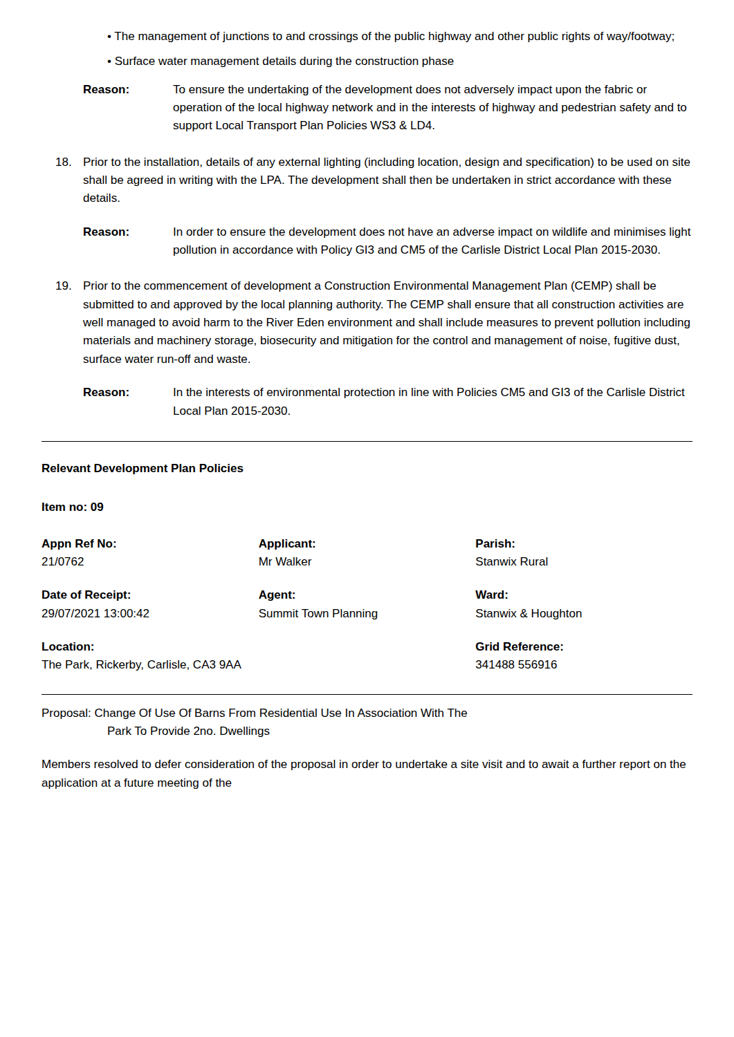• The management of junctions to and crossings of the public highway and other public rights of way/footway;
• Surface water management details during the construction phase
Reason:
To ensure the undertaking of the development does not adversely impact upon the fabric or operation of the local highway network and in the interests of highway and pedestrian safety and to support Local Transport Plan Policies WS3 & LD4.
18. Prior to the installation, details of any external lighting (including location, design and specification) to be used on site shall be agreed in writing with the LPA. The development shall then be undertaken in strict accordance with these details.
Reason:
In order to ensure the development does not have an adverse impact on wildlife and minimises light pollution in accordance with Policy GI3 and CM5 of the Carlisle District Local Plan 2015-2030.
19. Prior to the commencement of development a Construction Environmental Management Plan (CEMP) shall be submitted to and approved by the local planning authority. The CEMP shall ensure that all construction activities are well managed to avoid harm to the River Eden environment and shall include measures to prevent pollution including materials and machinery storage, biosecurity and mitigation for the control and management of noise, fugitive dust, surface water run-off and waste.
Reason:
In the interests of environmental protection in line with Policies CM5 and GI3 of the Carlisle District Local Plan 2015-2030.
Relevant Development Plan Policies
Item no: 09
| Appn Ref No: 21/0762 | Applicant: Mr Walker | Parish: Stanwix Rural |
| Date of Receipt: 29/07/2021 13:00:42 | Agent: Summit Town Planning | Ward: Stanwix & Houghton |
| Location: The Park, Rickerby, Carlisle, CA3 9AA | Grid Reference: 341488 556916 |
Proposal: Change Of Use Of Barns From Residential Use In Association With The
Park To Provide 2no. Dwellings
Members resolved to defer consideration of the proposal in order to undertake a site visit and to await a further report on the application at a future meeting of the